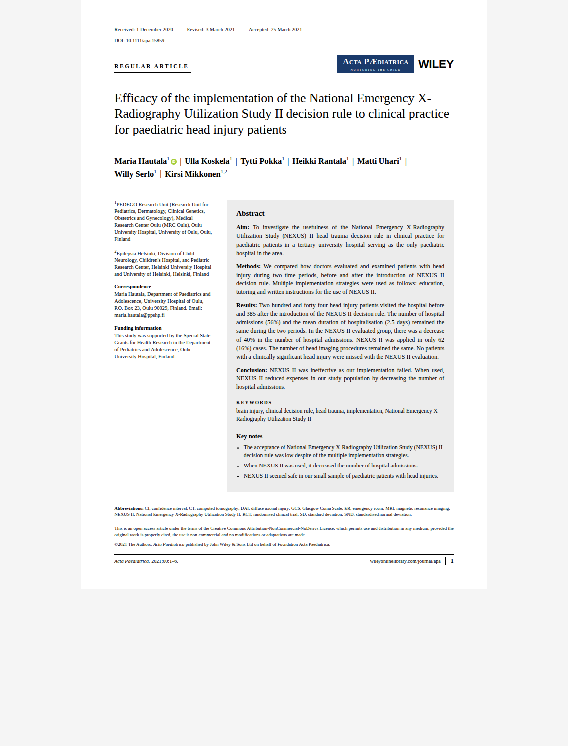Received: 1 December 2020 Revised: 3 March 2021 Accepted: 25 March 2021
DOI: 10.1111/apa.15859
Regular Article
Acta PÆdiatrica NURTURING THE CHILD
WILEY
Efficacy of the implementation of the National Emergency X-Radiography Utilization Study II decision rule to clinical practice for paediatric head injury patients
Maria Hautala1 |Ulla Koskela1|Tytti Pokka1|Heikki Rantala1|Matti Uhari1|
Willy Serlo1|Kirsi Mikkonen1,2
1PEDEGO Research Unit (Research Unit for Pediatrics, Dermatology, Clinical Genetics, Obstetrics and Gynecology), Medical Research Center Oulu (MRC Oulu), Oulu University Hospital, University of Oulu, Oulu, Finland
2Epilepsia Helsinki, Division of Child Neurology, Children's Hospital, and Pediatric Research Center, Helsinki University Hospital and University of Helsinki, Helsinki, Finland
Correspondence
Maria Hautala, Department of Paediatrics and Adolescence, University Hospital of Oulu, P.O. Box 23, Oulu 90029, Finland. Email: maria.hautala@ppshp.fi
Funding information
This study was supported by the Special State Grants for Health Research in the Department of Pediatrics and Adolescence, Oulu University Hospital, Finland.
Abstract
Aim: To investigate the usefulness of the National Emergency X-Radiography Utilization Study (NEXUS) II head trauma decision rule in clinical practice for paediatric patients in a tertiary university hospital serving as the only paediatric hospital in the area.
Methods: We compared how doctors evaluated and examined patients with head injury during two time periods, before and after the introduction of NEXUS II decision rule. Multiple implementation strategies were used as follows: education, tutoring and written instructions for the use of NEXUS II.
Results: Two hundred and forty-four head injury patients visited the hospital before and 385 after the introduction of the NEXUS II decision rule. The number of hospital admissions (56%) and the mean duration of hospitalisation (2.5 days) remained the same during the two periods. In the NEXUS II evaluated group, there was a decrease of 40% in the number of hospital admissions. NEXUS II was applied in only 62 (16%) cases. The number of head imaging procedures remained the same. No patients with a clinically significant head injury were missed with the NEXUS II evaluation.
Conclusion: NEXUS II was ineffective as our implementation failed. When used, NEXUS II reduced expenses in our study population by decreasing the number of hospital admissions.
KEYWORDS
brain injury, clinical decision rule, head trauma, implementation, National Emergency X-Radiography Utilization Study II
Key notes
The acceptance of National Emergency X-Radiography Utilization Study (NEXUS) II decision rule was low despite of the multiple implementation strategies.
When NEXUS II was used, it decreased the number of hospital admissions.
NEXUS II seemed safe in our small sample of paediatric patients with head injuries.
Abbreviations: CI, confidence interval; CT, computed tomography; DAI, diffuse axonal injury; GCS, Glasgow Coma Scale; ER, emergency room; MRI, magnetic resonance imaging; NEXUS II, National Emergency X-Radiography Utilization Study II; RCT, randomised clinical trial; SD, standard deviation; SND, standardised normal deviation.
This is an open access article under the terms of the Creative Commons Attribution-NonCommercial-NoDerivs License, which permits use and distribution in any medium, provided the original work is properly cited, the use is non-commercial and no modifications or adaptations are made.
©2021 The Authors. Acta Paediatrica published by John Wiley & Sons Ltd on behalf of Foundation Acta Paediatrica.
Acta Paediatrica. 2021;00:1–6.
wileyonlinelibrary.com/journal/apa 1